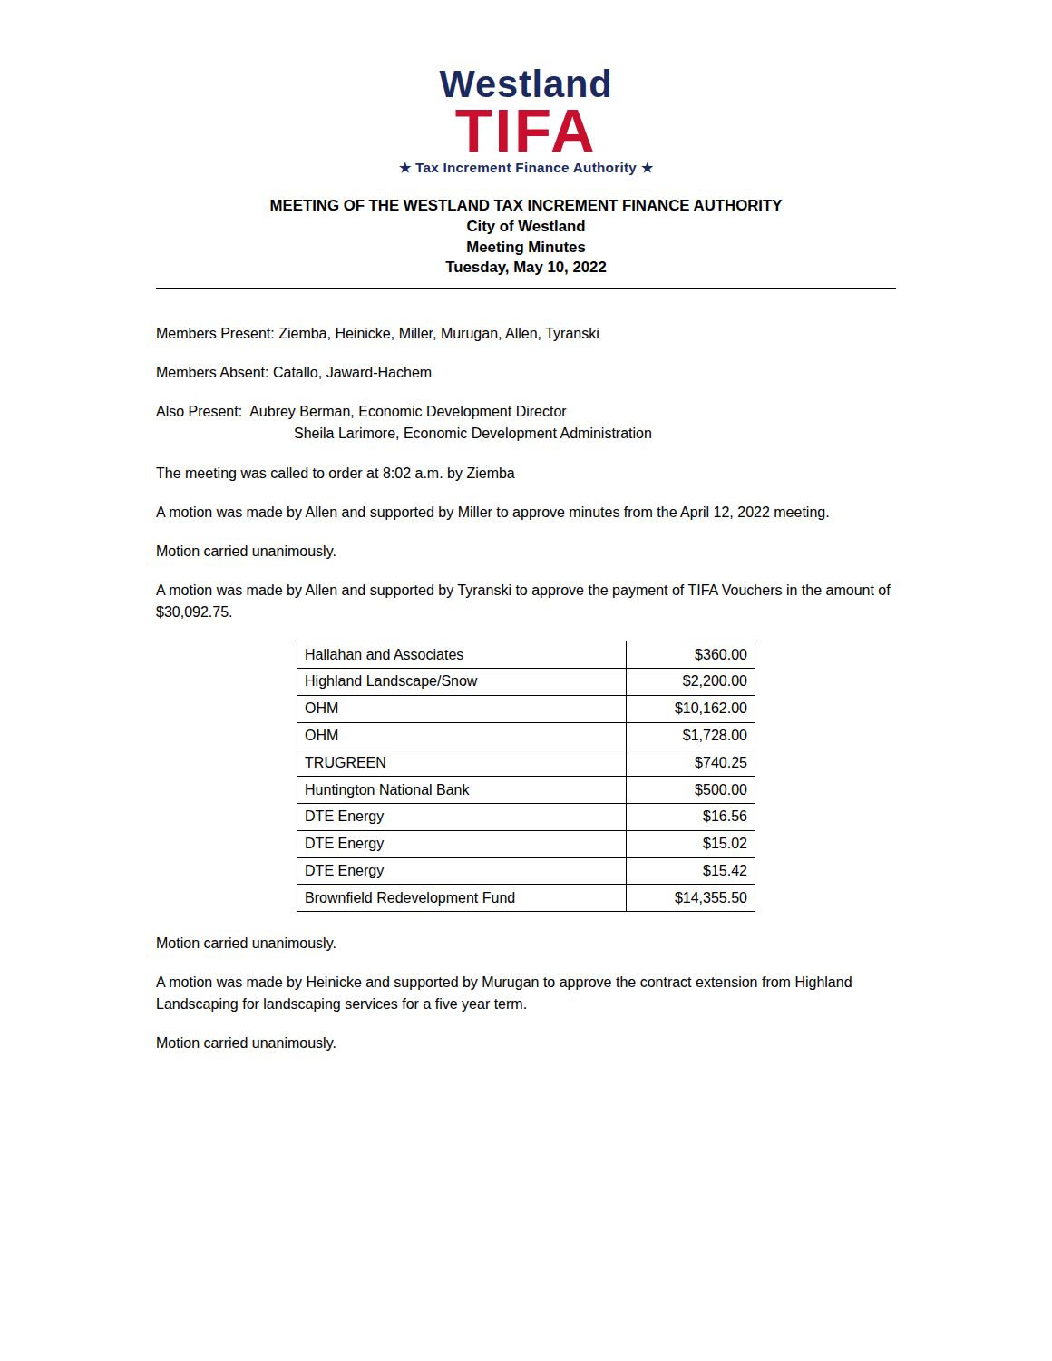Westland
TIFA
★ Tax Increment Finance Authority ★
MEETING OF THE WESTLAND TAX INCREMENT FINANCE AUTHORITY
City of Westland
Meeting Minutes
Tuesday, May 10, 2022
Members Present: Ziemba, Heinicke, Miller, Murugan, Allen, Tyranski
Members Absent: Catallo, Jaward-Hachem
Also Present: Aubrey Berman, Economic Development Director
Sheila Larimore, Economic Development Administration
The meeting was called to order at 8:02 a.m. by Ziemba
A motion was made by Allen and supported by Miller to approve minutes from the April 12, 2022 meeting.
Motion carried unanimously.
A motion was made by Allen and supported by Tyranski to approve the payment of TIFA Vouchers in the amount of $30,092.75.
| Hallahan and Associates | $360.00 |
| Highland Landscape/Snow | $2,200.00 |
| OHM | $10,162.00 |
| OHM | $1,728.00 |
| TRUGREEN | $740.25 |
| Huntington National Bank | $500.00 |
| DTE Energy | $16.56 |
| DTE Energy | $15.02 |
| DTE Energy | $15.42 |
| Brownfield Redevelopment Fund | $14,355.50 |
Motion carried unanimously.
A motion was made by Heinicke and supported by Murugan to approve the contract extension from Highland Landscaping for landscaping services for a five year term.
Motion carried unanimously.